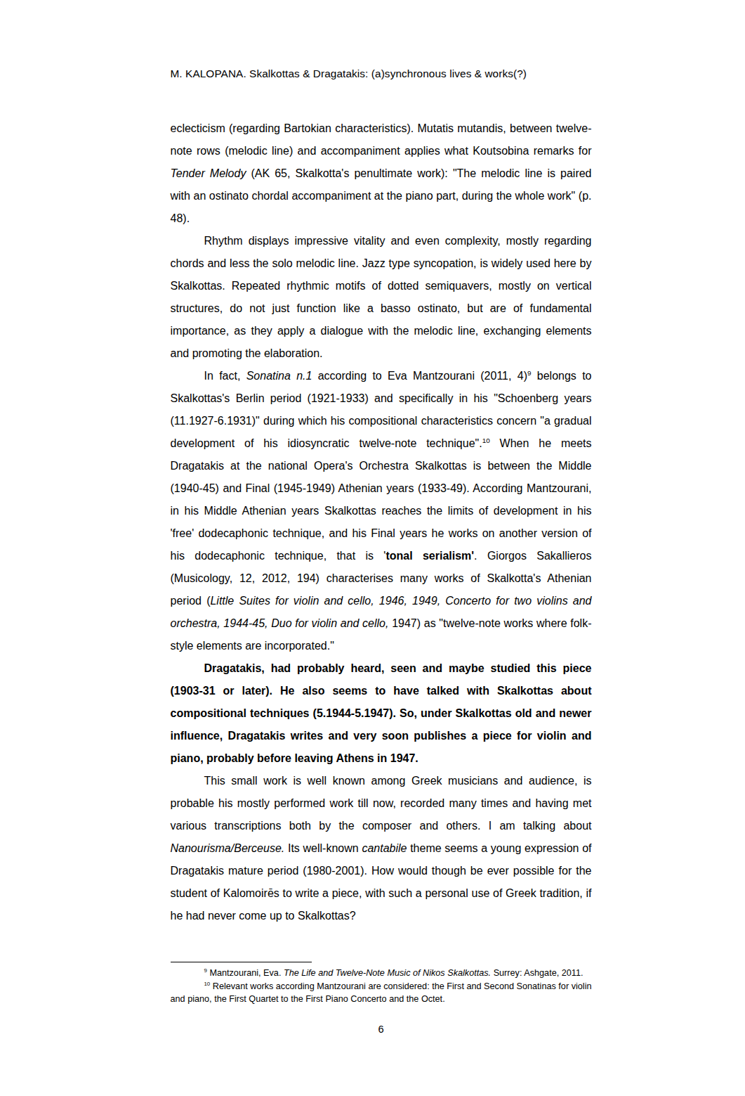M. KALOPANA. Skalkottas & Dragatakis: (a)synchronous lives & works(?)
eclecticism (regarding Bartokian characteristics). Mutatis mutandis, between twelve-note rows (melodic line) and accompaniment applies what Koutsobina remarks for Tender Melody (AK 65, Skalkotta's penultimate work): "The melodic line is paired with an ostinato chordal accompaniment at the piano part, during the whole work" (p. 48).
Rhythm displays impressive vitality and even complexity, mostly regarding chords and less the solo melodic line. Jazz type syncopation, is widely used here by Skalkottas. Repeated rhythmic motifs of dotted semiquavers, mostly on vertical structures, do not just function like a basso ostinato, but are of fundamental importance, as they apply a dialogue with the melodic line, exchanging elements and promoting the elaboration.
In fact, Sonatina n.1 according to Eva Mantzourani (2011, 4)9 belongs to Skalkottas's Berlin period (1921-1933) and specifically in his "Schoenberg years (11.1927-6.1931)" during which his compositional characteristics concern "a gradual development of his idiosyncratic twelve-note technique".10 When he meets Dragatakis at the national Opera's Orchestra Skalkottas is between the Middle (1940-45) and Final (1945-1949) Athenian years (1933-49). According Mantzourani, in his Middle Athenian years Skalkottas reaches the limits of development in his 'free' dodecaphonic technique, and his Final years he works on another version of his dodecaphonic technique, that is 'tonal serialism'. Giorgos Sakallieros (Musicology, 12, 2012, 194) characterises many works of Skalkotta's Athenian period (Little Suites for violin and cello, 1946, 1949, Concerto for two violins and orchestra, 1944-45, Duo for violin and cello, 1947) as "twelve-note works where folk-style elements are incorporated."
Dragatakis, had probably heard, seen and maybe studied this piece (1903-31 or later). He also seems to have talked with Skalkottas about compositional techniques (5.1944-5.1947). So, under Skalkottas old and newer influence, Dragatakis writes and very soon publishes a piece for violin and piano, probably before leaving Athens in 1947.
This small work is well known among Greek musicians and audience, is probable his mostly performed work till now, recorded many times and having met various transcriptions both by the composer and others. I am talking about Nanourisma/Berceuse. Its well-known cantabile theme seems a young expression of Dragatakis mature period (1980-2001). How would though be ever possible for the student of Kalomoirēs to write a piece, with such a personal use of Greek tradition, if he had never come up to Skalkottas?
9 Mantzourani, Eva. The Life and Twelve-Note Music of Nikos Skalkottas. Surrey: Ashgate, 2011.
10 Relevant works according Mantzourani are considered: the First and Second Sonatinas for violin and piano, the First Quartet to the First Piano Concerto and the Octet.
6